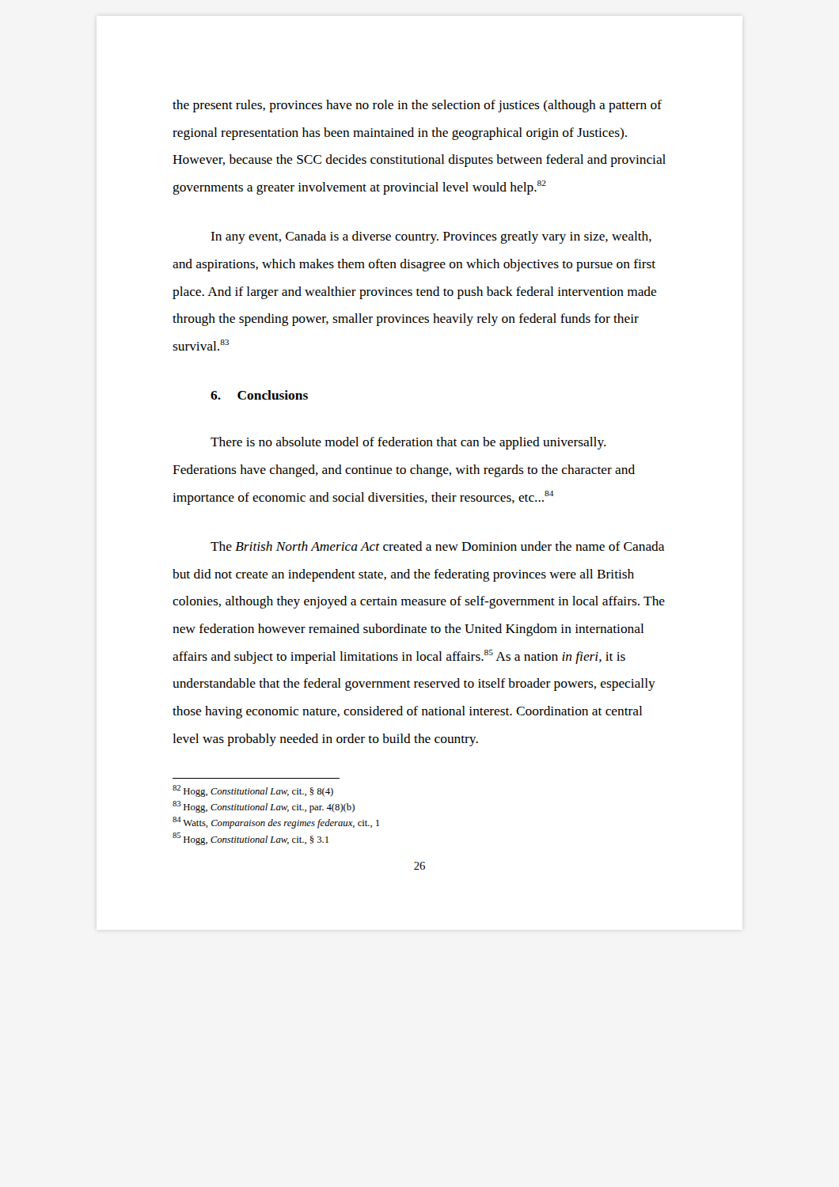the present rules, provinces have no role in the selection of justices (although a pattern of regional representation has been maintained in the geographical origin of Justices). However, because the SCC decides constitutional disputes between federal and provincial governments a greater involvement at provincial level would help.82
In any event, Canada is a diverse country. Provinces greatly vary in size, wealth, and aspirations, which makes them often disagree on which objectives to pursue on first place. And if larger and wealthier provinces tend to push back federal intervention made through the spending power, smaller provinces heavily rely on federal funds for their survival.83
6. Conclusions
There is no absolute model of federation that can be applied universally. Federations have changed, and continue to change, with regards to the character and importance of economic and social diversities, their resources, etc...84
The British North America Act created a new Dominion under the name of Canada but did not create an independent state, and the federating provinces were all British colonies, although they enjoyed a certain measure of self-government in local affairs. The new federation however remained subordinate to the United Kingdom in international affairs and subject to imperial limitations in local affairs.85 As a nation in fieri, it is understandable that the federal government reserved to itself broader powers, especially those having economic nature, considered of national interest. Coordination at central level was probably needed in order to build the country.
82Hogg, Constitutional Law, cit., § 8(4)
83Hogg, Constitutional Law, cit., par. 4(8)(b)
84Watts, Comparaison des regimes federaux, cit., 1
85Hogg, Constitutional Law, cit., § 3.1
26